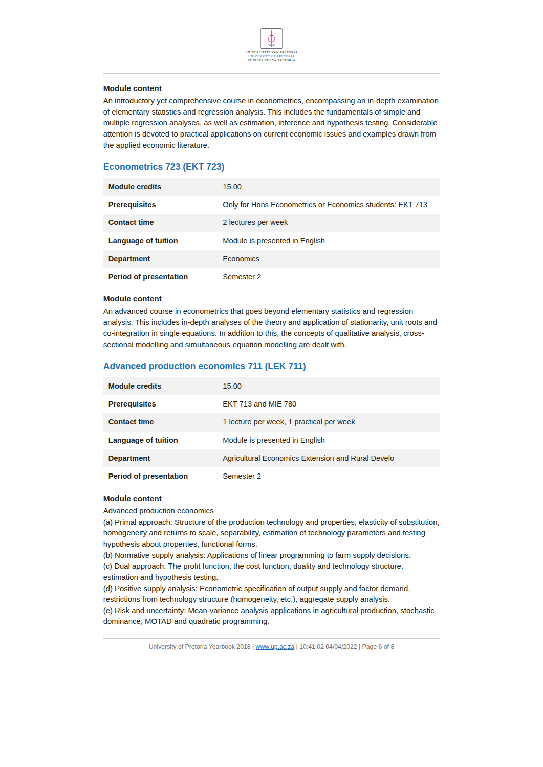Module content
An introductory yet comprehensive course in econometrics, encompassing an in-depth examination of elementary statistics and regression analysis. This includes the fundamentals of simple and multiple regression analyses, as well as estimation, inference and hypothesis testing. Considerable attention is devoted to practical applications on current economic issues and examples drawn from the applied economic literature.
Econometrics 723 (EKT 723)
| Module credits | 15.00 |
| Prerequisites | Only for Hons Econometrics or Economics students: EKT 713 |
| Contact time | 2 lectures per week |
| Language of tuition | Module is presented in English |
| Department | Economics |
| Period of presentation | Semester 2 |
Module content
An advanced course in econometrics that goes beyond elementary statistics and regression analysis. This includes in-depth analyses of the theory and application of stationarity, unit roots and co-integration in single equations. In addition to this, the concepts of qualitative analysis, cross-sectional modelling and simultaneous-equation modelling are dealt with.
Advanced production economics 711 (LEK 711)
| Module credits | 15.00 |
| Prerequisites | EKT 713 and MIE 780 |
| Contact time | 1 lecture per week, 1 practical per week |
| Language of tuition | Module is presented in English |
| Department | Agricultural Economics Extension and Rural Develo |
| Period of presentation | Semester 2 |
Module content
Advanced production economics
(a) Primal approach: Structure of the production technology and properties, elasticity of substitution, homogeneity and returns to scale, separability, estimation of technology parameters and testing hypothesis about properties, functional forms.
(b) Normative supply analysis: Applications of linear programming to farm supply decisions.
(c) Dual approach: The profit function, the cost function, duality and technology structure, estimation and hypothesis testing.
(d) Positive supply analysis: Econometric specification of output supply and factor demand, restrictions from technology structure (homogeneity, etc.), aggregate supply analysis.
(e) Risk and uncertainty: Mean-variance analysis applications in agricultural production, stochastic dominance; MOTAD and quadratic programming.
University of Pretoria Yearbook 2018 | www.up.ac.za | 10:41:02 04/04/2022 | Page 6 of 8